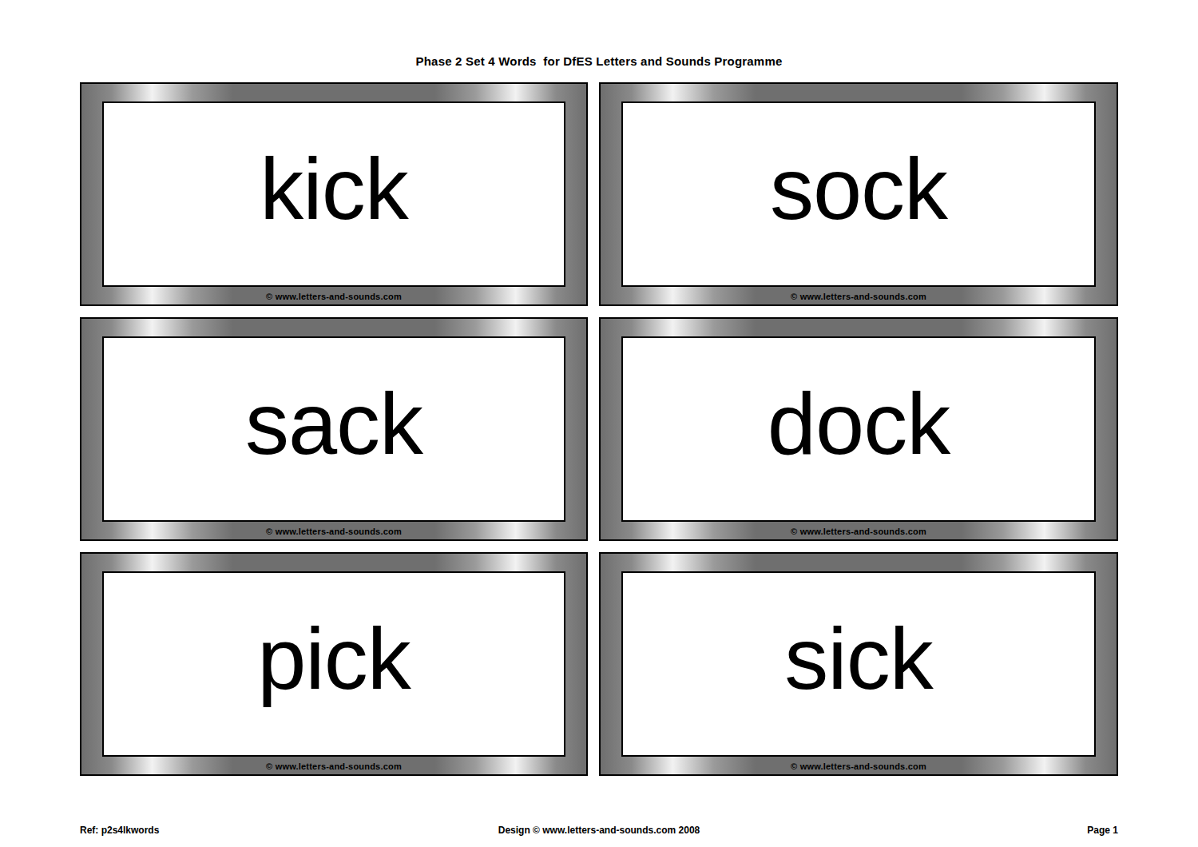Phase 2 Set 4 Words for DfES Letters and Sounds Programme
| kick © www.letters-and-sounds.com | sock © www.letters-and-sounds.com |
| sack © www.letters-and-sounds.com | dock © www.letters-and-sounds.com |
| pick © www.letters-and-sounds.com | sick © www.letters-and-sounds.com |
| Ref: p2s4lkwords | Design © www.letters-and-sounds.com 2008 | Page 1 |